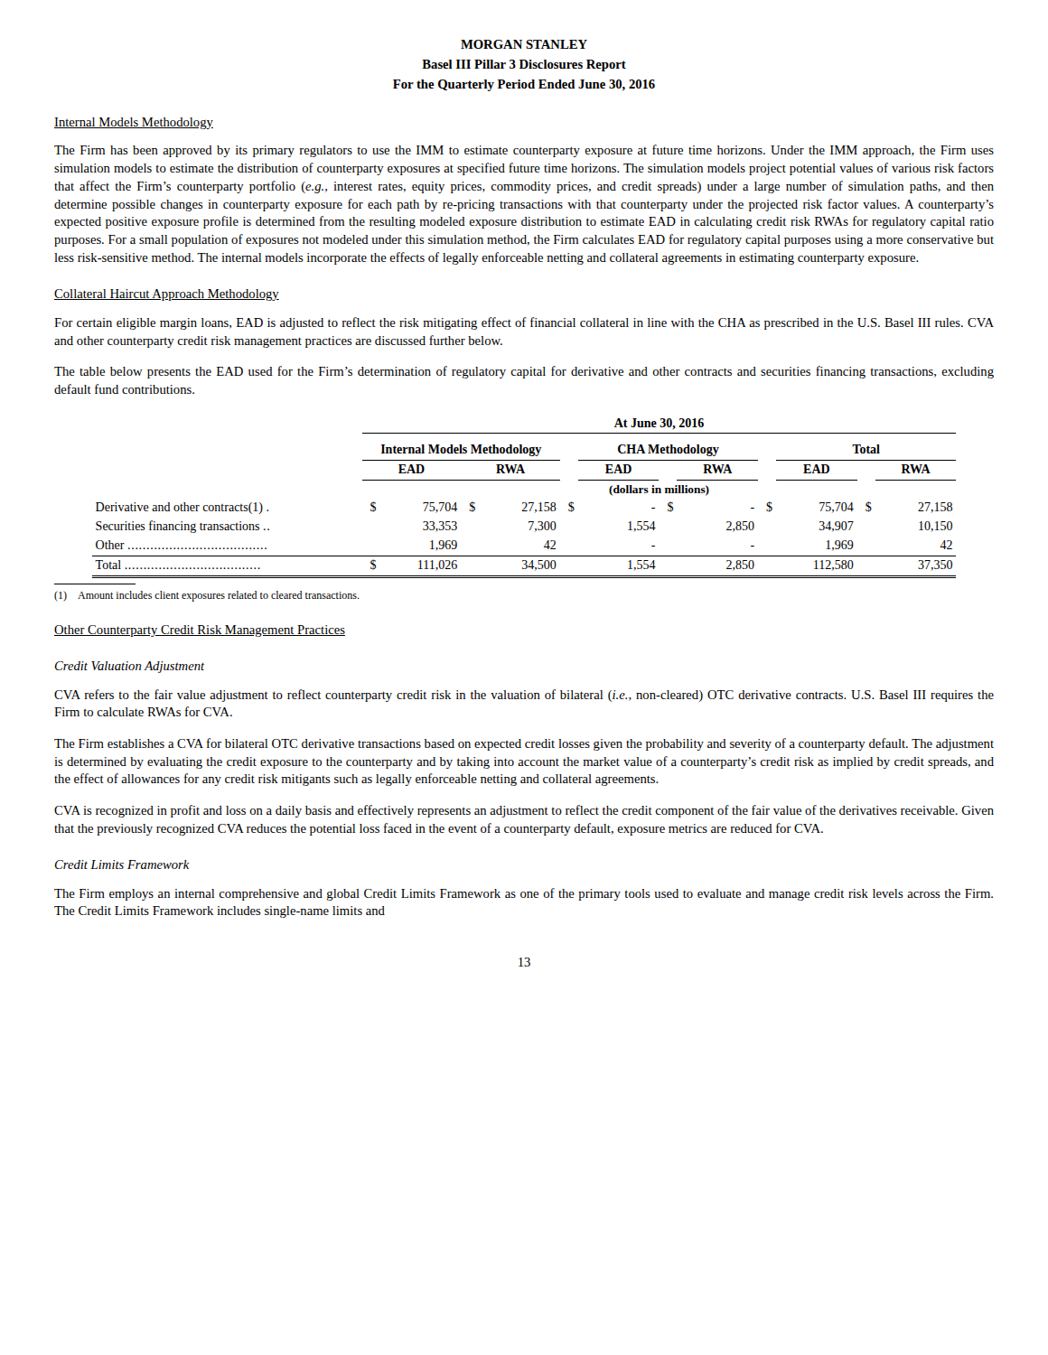MORGAN STANLEY
Basel III Pillar 3 Disclosures Report
For the Quarterly Period Ended June 30, 2016
Internal Models Methodology
The Firm has been approved by its primary regulators to use the IMM to estimate counterparty exposure at future time horizons. Under the IMM approach, the Firm uses simulation models to estimate the distribution of counterparty exposures at specified future time horizons. The simulation models project potential values of various risk factors that affect the Firm’s counterparty portfolio (e.g., interest rates, equity prices, commodity prices, and credit spreads) under a large number of simulation paths, and then determine possible changes in counterparty exposure for each path by re-pricing transactions with that counterparty under the projected risk factor values. A counterparty’s expected positive exposure profile is determined from the resulting modeled exposure distribution to estimate EAD in calculating credit risk RWAs for regulatory capital ratio purposes. For a small population of exposures not modeled under this simulation method, the Firm calculates EAD for regulatory capital purposes using a more conservative but less risk-sensitive method. The internal models incorporate the effects of legally enforceable netting and collateral agreements in estimating counterparty exposure.
Collateral Haircut Approach Methodology
For certain eligible margin loans, EAD is adjusted to reflect the risk mitigating effect of financial collateral in line with the CHA as prescribed in the U.S. Basel III rules. CVA and other counterparty credit risk management practices are discussed further below.
The table below presents the EAD used for the Firm’s determination of regulatory capital for derivative and other contracts and securities financing transactions, excluding default fund contributions.
| | At June 30, 2016 |
| | Internal Models Methodology | | CHA Methodology | | Total |
| | EAD | RWA | | EAD | | RWA | | EAD | | RWA |
| | (dollars in millions) |
| Derivative and other contracts(1) . | $ | 75,704 | $ | 27,158 | $ | - | $ | - | $ | 75,704 | $ | 27,158 |
| Securities financing transactions .. | | 33,353 | | 7,300 | | 1,554 | | 2,850 | | 34,907 | | 10,150 |
| Other ..................................... | | 1,969 | | 42 | | - | | - | | 1,969 | | 42 |
| Total .................................... | $ | 111,026 | | 34,500 | | 1,554 | | 2,850 | | 112,580 | | 37,350 |
(1) Amount includes client exposures related to cleared transactions.
Other Counterparty Credit Risk Management Practices
Credit Valuation Adjustment
CVA refers to the fair value adjustment to reflect counterparty credit risk in the valuation of bilateral (i.e., non-cleared) OTC derivative contracts. U.S. Basel III requires the Firm to calculate RWAs for CVA.
The Firm establishes a CVA for bilateral OTC derivative transactions based on expected credit losses given the probability and severity of a counterparty default. The adjustment is determined by evaluating the credit exposure to the counterparty and by taking into account the market value of a counterparty’s credit risk as implied by credit spreads, and the effect of allowances for any credit risk mitigants such as legally enforceable netting and collateral agreements.
CVA is recognized in profit and loss on a daily basis and effectively represents an adjustment to reflect the credit component of the fair value of the derivatives receivable. Given that the previously recognized CVA reduces the potential loss faced in the event of a counterparty default, exposure metrics are reduced for CVA.
Credit Limits Framework
The Firm employs an internal comprehensive and global Credit Limits Framework as one of the primary tools used to evaluate and manage credit risk levels across the Firm. The Credit Limits Framework includes single-name limits and
13